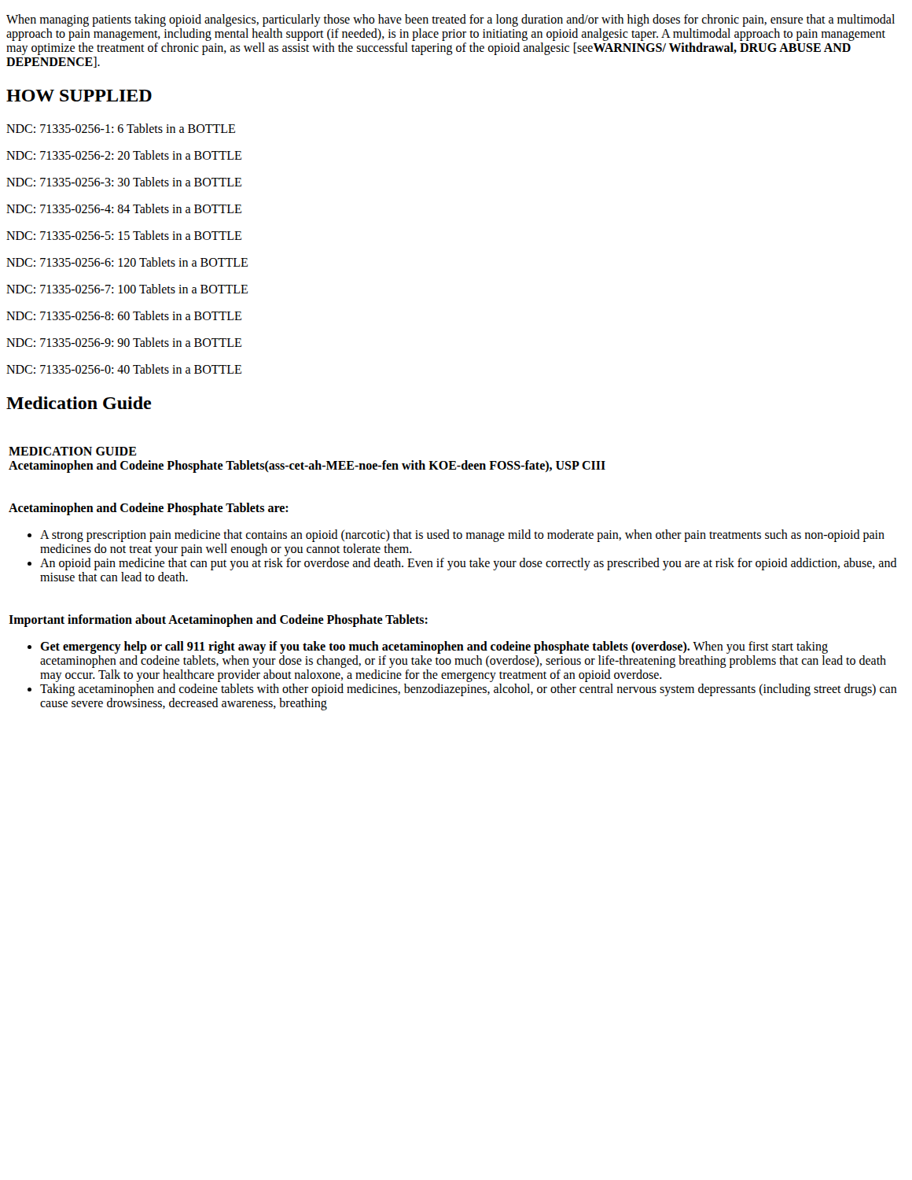When managing patients taking opioid analgesics, particularly those who have been treated for a long duration and/or with high doses for chronic pain, ensure that a multimodal approach to pain management, including mental health support (if needed), is in place prior to initiating an opioid analgesic taper. A multimodal approach to pain management may optimize the treatment of chronic pain, as well as assist with the successful tapering of the opioid analgesic [seeWARNINGS/ Withdrawal, DRUG ABUSE AND DEPENDENCE].
HOW SUPPLIED
NDC: 71335-0256-1: 6 Tablets in a BOTTLE
NDC: 71335-0256-2: 20 Tablets in a BOTTLE
NDC: 71335-0256-3: 30 Tablets in a BOTTLE
NDC: 71335-0256-4: 84 Tablets in a BOTTLE
NDC: 71335-0256-5: 15 Tablets in a BOTTLE
NDC: 71335-0256-6: 120 Tablets in a BOTTLE
NDC: 71335-0256-7: 100 Tablets in a BOTTLE
NDC: 71335-0256-8: 60 Tablets in a BOTTLE
NDC: 71335-0256-9: 90 Tablets in a BOTTLE
NDC: 71335-0256-0: 40 Tablets in a BOTTLE
Medication Guide
| MEDICATION GUIDE Acetaminophen and Codeine Phosphate Tablets(ass-cet-ah-MEE-noe-fen with KOE-deen FOSS-fate), USP CIII |
| Acetaminophen and Codeine Phosphate Tablets are: A strong prescription pain medicine that contains an opioid (narcotic) that is used to manage mild to moderate pain, when other pain treatments such as non-opioid pain medicines do not treat your pain well enough or you cannot tolerate them. An opioid pain medicine that can put you at risk for overdose and death. Even if you take your dose correctly as prescribed you are at risk for opioid addiction, abuse, and misuse that can lead to death. |
| Important information about Acetaminophen and Codeine Phosphate Tablets: Get emergency help or call 911 right away if you take too much acetaminophen and codeine phosphate tablets (overdose). When you first start taking acetaminophen and codeine tablets, when your dose is changed, or if you take too much (overdose), serious or life-threatening breathing problems that can lead to death may occur. Talk to your healthcare provider about naloxone, a medicine for the emergency treatment of an opioid overdose. Taking acetaminophen and codeine tablets with other opioid medicines, benzodiazepines, alcohol, or other central nervous system depressants (including street drugs) can cause severe drowsiness, decreased awareness, breathing |